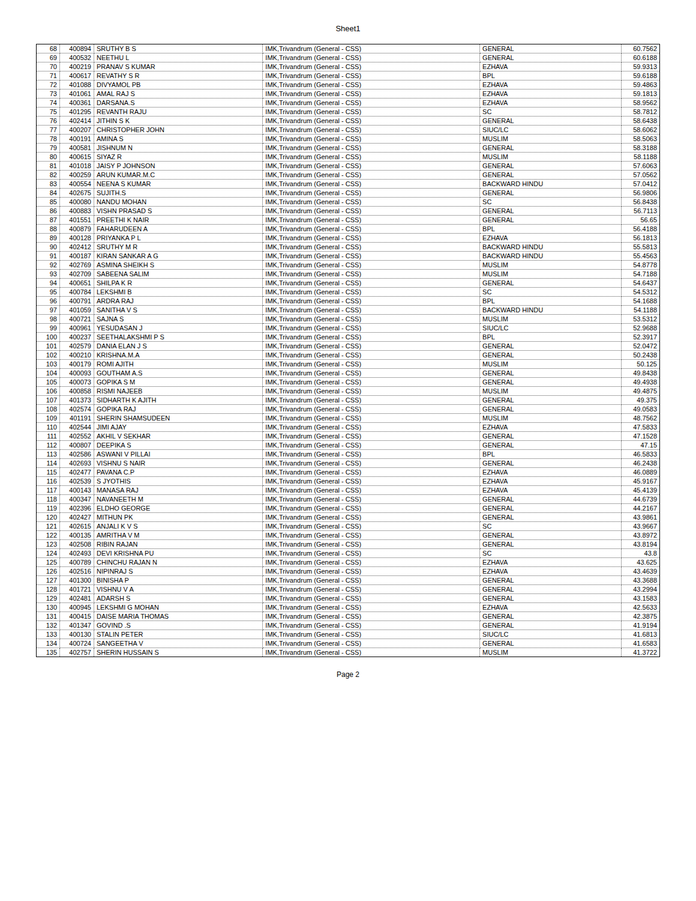Sheet1
| 68 | 400894 | SRUTHY B S | IMK,Trivandrum (General - CSS) | GENERAL | 60.7562 |
| 69 | 400532 | NEETHU L | IMK,Trivandrum (General - CSS) | GENERAL | 60.6188 |
| 70 | 400219 | PRANAV S KUMAR | IMK,Trivandrum (General - CSS) | EZHAVA | 59.9313 |
| 71 | 400617 | REVATHY S R | IMK,Trivandrum (General - CSS) | BPL | 59.6188 |
| 72 | 401088 | DIVYAMOL PB | IMK,Trivandrum (General - CSS) | EZHAVA | 59.4863 |
| 73 | 401061 | AMAL RAJ S | IMK,Trivandrum (General - CSS) | EZHAVA | 59.1813 |
| 74 | 400361 | DARSANA.S | IMK,Trivandrum (General - CSS) | EZHAVA | 58.9562 |
| 75 | 401295 | REVANTH RAJU | IMK,Trivandrum (General - CSS) | SC | 58.7812 |
| 76 | 402414 | JITHIN S K | IMK,Trivandrum (General - CSS) | GENERAL | 58.6438 |
| 77 | 400207 | CHRISTOPHER JOHN | IMK,Trivandrum (General - CSS) | SIUC/LC | 58.6062 |
| 78 | 400191 | AMINA S | IMK,Trivandrum (General - CSS) | MUSLIM | 58.5063 |
| 79 | 400581 | JISHNUM N | IMK,Trivandrum (General - CSS) | GENERAL | 58.3188 |
| 80 | 400615 | SIYAZ R | IMK,Trivandrum (General - CSS) | MUSLIM | 58.1188 |
| 81 | 401018 | JAISY P JOHNSON | IMK,Trivandrum (General - CSS) | GENERAL | 57.6063 |
| 82 | 400259 | ARUN KUMAR.M.C | IMK,Trivandrum (General - CSS) | GENERAL | 57.0562 |
| 83 | 400554 | NEENA S KUMAR | IMK,Trivandrum (General - CSS) | BACKWARD HINDU | 57.0412 |
| 84 | 402675 | SUJITH.S | IMK,Trivandrum (General - CSS) | GENERAL | 56.9806 |
| 85 | 400080 | NANDU MOHAN | IMK,Trivandrum (General - CSS) | SC | 56.8438 |
| 86 | 400883 | VISHN PRASAD S | IMK,Trivandrum (General - CSS) | GENERAL | 56.7113 |
| 87 | 401551 | PREETHI K NAIR | IMK,Trivandrum (General - CSS) | GENERAL | 56.65 |
| 88 | 400879 | FAHARUDEEN A | IMK,Trivandrum (General - CSS) | BPL | 56.4188 |
| 89 | 400128 | PRIYANKA P L | IMK,Trivandrum (General - CSS) | EZHAVA | 56.1813 |
| 90 | 402412 | SRUTHY M R | IMK,Trivandrum (General - CSS) | BACKWARD HINDU | 55.5813 |
| 91 | 400187 | KIRAN SANKAR A G | IMK,Trivandrum (General - CSS) | BACKWARD HINDU | 55.4563 |
| 92 | 402769 | ASMINA SHEIKH S | IMK,Trivandrum (General - CSS) | MUSLIM | 54.8778 |
| 93 | 402709 | SABEENA SALIM | IMK,Trivandrum (General - CSS) | MUSLIM | 54.7188 |
| 94 | 400651 | SHILPA K R | IMK,Trivandrum (General - CSS) | GENERAL | 54.6437 |
| 95 | 400784 | LEKSHMI B | IMK,Trivandrum (General - CSS) | SC | 54.5312 |
| 96 | 400791 | ARDRA RAJ | IMK,Trivandrum (General - CSS) | BPL | 54.1688 |
| 97 | 401059 | SANITHA V S | IMK,Trivandrum (General - CSS) | BACKWARD HINDU | 54.1188 |
| 98 | 400721 | SAJNA S | IMK,Trivandrum (General - CSS) | MUSLIM | 53.5312 |
| 99 | 400961 | YESUDASAN J | IMK,Trivandrum (General - CSS) | SIUC/LC | 52.9688 |
| 100 | 400237 | SEETHALAKSHMI P S | IMK,Trivandrum (General - CSS) | BPL | 52.3917 |
| 101 | 402579 | DANIA ELAN J S | IMK,Trivandrum (General - CSS) | GENERAL | 52.0472 |
| 102 | 400210 | KRISHNA.M.A | IMK,Trivandrum (General - CSS) | GENERAL | 50.2438 |
| 103 | 400179 | ROMI AJITH | IMK,Trivandrum (General - CSS) | MUSLIM | 50.125 |
| 104 | 400093 | GOUTHAM A.S | IMK,Trivandrum (General - CSS) | GENERAL | 49.8438 |
| 105 | 400073 | GOPIKA S M | IMK,Trivandrum (General - CSS) | GENERAL | 49.4938 |
| 106 | 400858 | RISMI NAJEEB | IMK,Trivandrum (General - CSS) | MUSLIM | 49.4875 |
| 107 | 401373 | SIDHARTH K AJITH | IMK,Trivandrum (General - CSS) | GENERAL | 49.375 |
| 108 | 402574 | GOPIKA RAJ | IMK,Trivandrum (General - CSS) | GENERAL | 49.0583 |
| 109 | 401191 | SHERIN SHAMSUDEEN | IMK,Trivandrum (General - CSS) | MUSLIM | 48.7562 |
| 110 | 402544 | JIMI AJAY | IMK,Trivandrum (General - CSS) | EZHAVA | 47.5833 |
| 111 | 402552 | AKHIL V SEKHAR | IMK,Trivandrum (General - CSS) | GENERAL | 47.1528 |
| 112 | 400807 | DEEPIKA S | IMK,Trivandrum (General - CSS) | GENERAL | 47.15 |
| 113 | 402586 | ASWANI V PILLAI | IMK,Trivandrum (General - CSS) | BPL | 46.5833 |
| 114 | 402693 | VISHNU S NAIR | IMK,Trivandrum (General - CSS) | GENERAL | 46.2438 |
| 115 | 402477 | PAVANA C.P | IMK,Trivandrum (General - CSS) | EZHAVA | 46.0889 |
| 116 | 402539 | S JYOTHIS | IMK,Trivandrum (General - CSS) | EZHAVA | 45.9167 |
| 117 | 400143 | MANASA RAJ | IMK,Trivandrum (General - CSS) | EZHAVA | 45.4139 |
| 118 | 400347 | NAVANEETH M | IMK,Trivandrum (General - CSS) | GENERAL | 44.6739 |
| 119 | 402396 | ELDHO GEORGE | IMK,Trivandrum (General - CSS) | GENERAL | 44.2167 |
| 120 | 402427 | MITHUN PK | IMK,Trivandrum (General - CSS) | GENERAL | 43.9861 |
| 121 | 402615 | ANJALI K V S | IMK,Trivandrum (General - CSS) | SC | 43.9667 |
| 122 | 400135 | AMRITHA V M | IMK,Trivandrum (General - CSS) | GENERAL | 43.8972 |
| 123 | 402508 | RIBIN RAJAN | IMK,Trivandrum (General - CSS) | GENERAL | 43.8194 |
| 124 | 402493 | DEVI KRISHNA PU | IMK,Trivandrum (General - CSS) | SC | 43.8 |
| 125 | 400789 | CHINCHU RAJAN N | IMK,Trivandrum (General - CSS) | EZHAVA | 43.625 |
| 126 | 402516 | NIPINRAJ S | IMK,Trivandrum (General - CSS) | EZHAVA | 43.4639 |
| 127 | 401300 | BINISHA P | IMK,Trivandrum (General - CSS) | GENERAL | 43.3688 |
| 128 | 401721 | VISHNU V A | IMK,Trivandrum (General - CSS) | GENERAL | 43.2994 |
| 129 | 402481 | ADARSH S | IMK,Trivandrum (General - CSS) | GENERAL | 43.1583 |
| 130 | 400945 | LEKSHMI G MOHAN | IMK,Trivandrum (General - CSS) | EZHAVA | 42.5633 |
| 131 | 400415 | DAISE MARIA THOMAS | IMK,Trivandrum (General - CSS) | GENERAL | 42.3875 |
| 132 | 401347 | GOVIND .S | IMK,Trivandrum (General - CSS) | GENERAL | 41.9194 |
| 133 | 400130 | STALIN PETER | IMK,Trivandrum (General - CSS) | SIUC/LC | 41.6813 |
| 134 | 400724 | SANGEETHA V | IMK,Trivandrum (General - CSS) | GENERAL | 41.6583 |
| 135 | 402757 | SHERIN HUSSAIN S | IMK,Trivandrum (General - CSS) | MUSLIM | 41.3722 |
Page 2